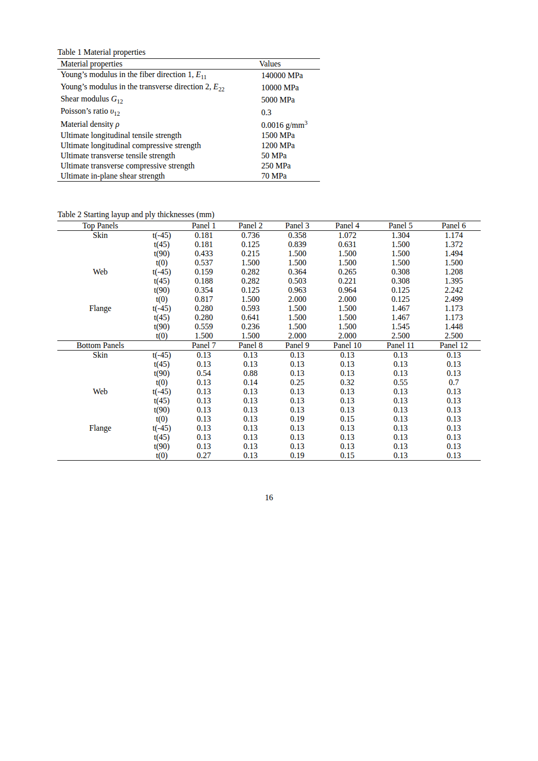Table 1 Material properties
| Material properties | Values |
| --- | --- |
| Young’s modulus in the fiber direction 1, E 11 | 140000 MPa |
| Young’s modulus in the transverse direction 2, E 22 | 10000 MPa |
| Shear modulus G 12 | 5000 MPa |
| Poisson’s ratio υ 12 | 0.3 |
| Material density ρ | 0.0016 g/mm 3 |
| Ultimate longitudinal tensile strength | 1500 MPa |
| Ultimate longitudinal compressive strength | 1200 MPa |
| Ultimate transverse tensile strength | 50 MPa |
| Ultimate transverse compressive strength | 250 MPa |
| Ultimate in-plane shear strength | 70 MPa |
Table 2 Starting layup and ply thicknesses (mm)
| Top Panels | | Panel 1 | Panel 2 | Panel 3 | Panel 4 | Panel 5 | Panel 6 |
| Skin | t(-45) | 0.181 | 0.736 | 0.358 | 1.072 | 1.304 | 1.174 |
| | t(45) | 0.181 | 0.125 | 0.839 | 0.631 | 1.500 | 1.372 |
| | t(90) | 0.433 | 0.215 | 1.500 | 1.500 | 1.500 | 1.494 |
| | t(0) | 0.537 | 1.500 | 1.500 | 1.500 | 1.500 | 1.500 |
| Web | t(-45) | 0.159 | 0.282 | 0.364 | 0.265 | 0.308 | 1.208 |
| | t(45) | 0.188 | 0.282 | 0.503 | 0.221 | 0.308 | 1.395 |
| | t(90) | 0.354 | 0.125 | 0.963 | 0.964 | 0.125 | 2.242 |
| | t(0) | 0.817 | 1.500 | 2.000 | 2.000 | 0.125 | 2.499 |
| Flange | t(-45) | 0.280 | 0.593 | 1.500 | 1.500 | 1.467 | 1.173 |
| | t(45) | 0.280 | 0.641 | 1.500 | 1.500 | 1.467 | 1.173 |
| | t(90) | 0.559 | 0.236 | 1.500 | 1.500 | 1.545 | 1.448 |
| | t(0) | 1.500 | 1.500 | 2.000 | 2.000 | 2.500 | 2.500 |
| Bottom Panels | | Panel 7 | Panel 8 | Panel 9 | Panel 10 | Panel 11 | Panel 12 |
| Skin | t(-45) | 0.13 | 0.13 | 0.13 | 0.13 | 0.13 | 0.13 |
| | t(45) | 0.13 | 0.13 | 0.13 | 0.13 | 0.13 | 0.13 |
| | t(90) | 0.54 | 0.88 | 0.13 | 0.13 | 0.13 | 0.13 |
| | t(0) | 0.13 | 0.14 | 0.25 | 0.32 | 0.55 | 0.7 |
| Web | t(-45) | 0.13 | 0.13 | 0.13 | 0.13 | 0.13 | 0.13 |
| | t(45) | 0.13 | 0.13 | 0.13 | 0.13 | 0.13 | 0.13 |
| | t(90) | 0.13 | 0.13 | 0.13 | 0.13 | 0.13 | 0.13 |
| | t(0) | 0.13 | 0.13 | 0.19 | 0.15 | 0.13 | 0.13 |
| Flange | t(-45) | 0.13 | 0.13 | 0.13 | 0.13 | 0.13 | 0.13 |
| | t(45) | 0.13 | 0.13 | 0.13 | 0.13 | 0.13 | 0.13 |
| | t(90) | 0.13 | 0.13 | 0.13 | 0.13 | 0.13 | 0.13 |
| | t(0) | 0.27 | 0.13 | 0.19 | 0.15 | 0.13 | 0.13 |
16